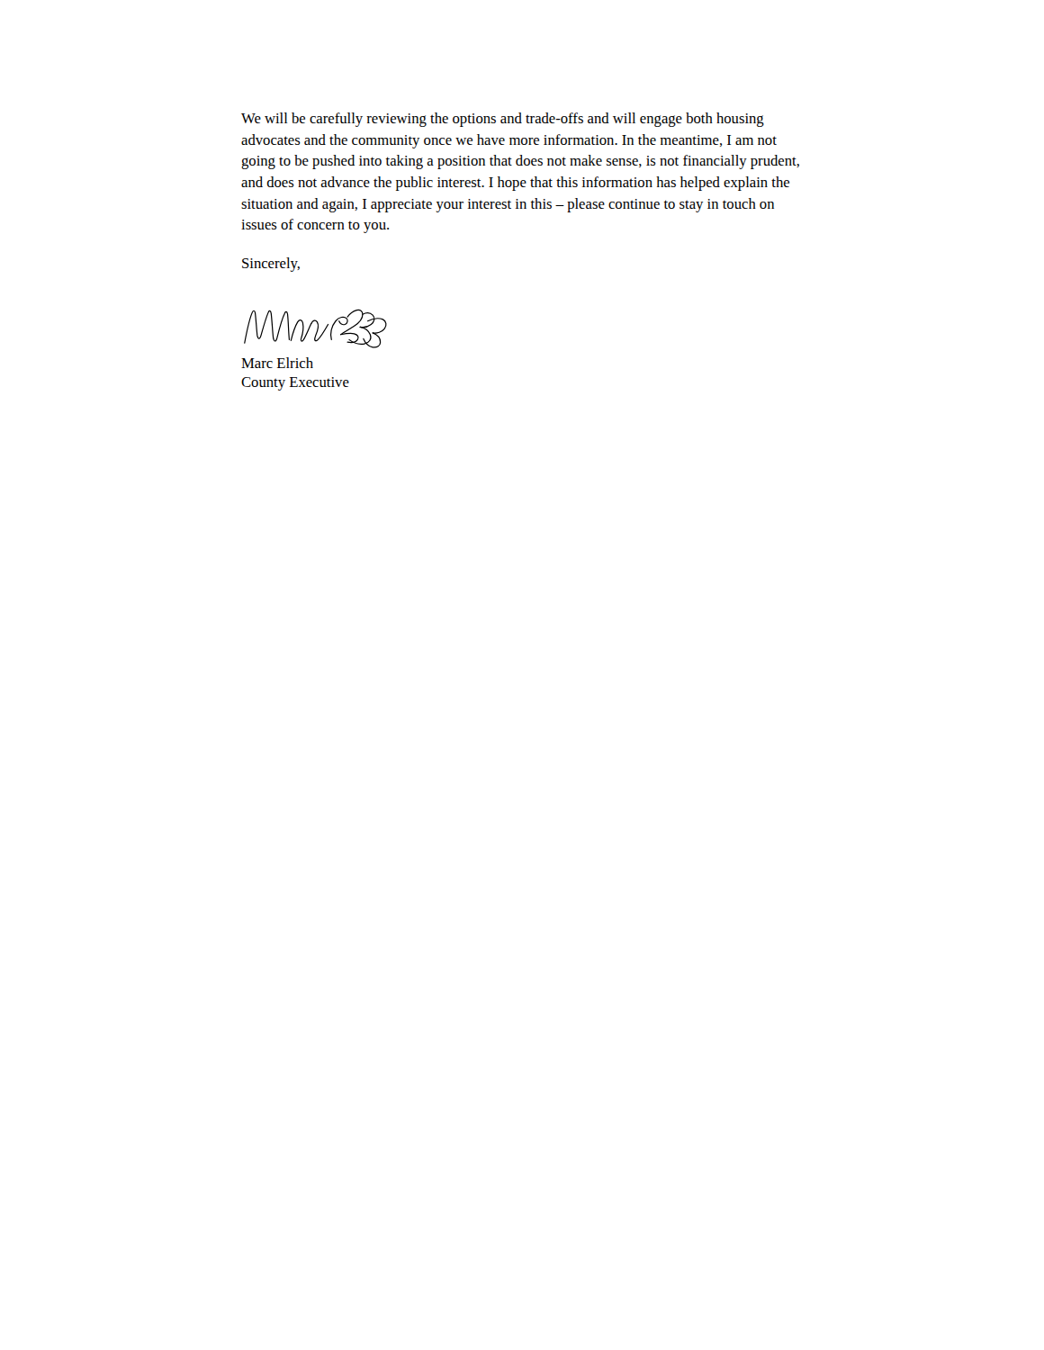We will be carefully reviewing the options and trade-offs and will engage both housing advocates and the community once we have more information. In the meantime, I am not going to be pushed into taking a position that does not make sense, is not financially prudent, and does not advance the public interest. I hope that this information has helped explain the situation and again, I appreciate your interest in this – please continue to stay in touch on issues of concern to you.
Sincerely,
Marc Elrich
County Executive